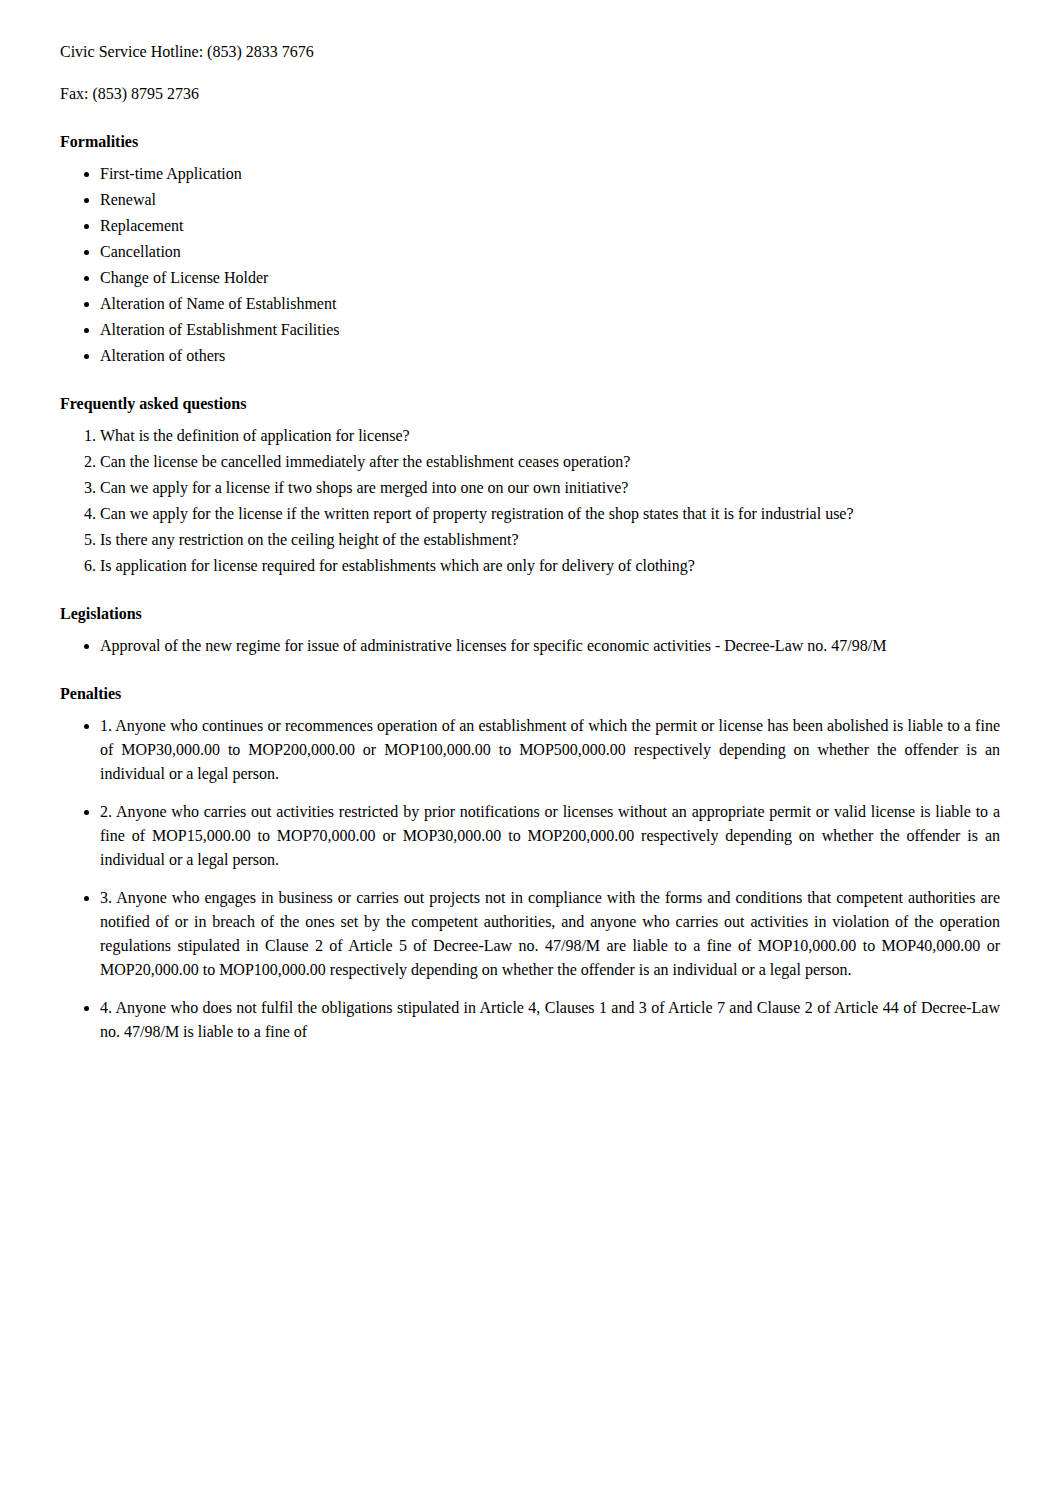Civic Service Hotline: (853) 2833 7676
Fax: (853) 8795 2736
Formalities
First-time Application
Renewal
Replacement
Cancellation
Change of License Holder
Alteration of Name of Establishment
Alteration of Establishment Facilities
Alteration of others
Frequently asked questions
What is the definition of application for license?
Can the license be cancelled immediately after the establishment ceases operation?
Can we apply for a license if two shops are merged into one on our own initiative?
Can we apply for the license if the written report of property registration of the shop states that it is for industrial use?
Is there any restriction on the ceiling height of the establishment?
Is application for license required for establishments which are only for delivery of clothing?
Legislations
Approval of the new regime for issue of administrative licenses for specific economic activities - Decree-Law no. 47/98/M
Penalties
1. Anyone who continues or recommences operation of an establishment of which the permit or license has been abolished is liable to a fine of MOP30,000.00 to MOP200,000.00 or MOP100,000.00 to MOP500,000.00 respectively depending on whether the offender is an individual or a legal person.
2. Anyone who carries out activities restricted by prior notifications or licenses without an appropriate permit or valid license is liable to a fine of MOP15,000.00 to MOP70,000.00 or MOP30,000.00 to MOP200,000.00 respectively depending on whether the offender is an individual or a legal person.
3. Anyone who engages in business or carries out projects not in compliance with the forms and conditions that competent authorities are notified of or in breach of the ones set by the competent authorities, and anyone who carries out activities in violation of the operation regulations stipulated in Clause 2 of Article 5 of Decree-Law no. 47/98/M are liable to a fine of MOP10,000.00 to MOP40,000.00 or MOP20,000.00 to MOP100,000.00 respectively depending on whether the offender is an individual or a legal person.
4. Anyone who does not fulfil the obligations stipulated in Article 4, Clauses 1 and 3 of Article 7 and Clause 2 of Article 44 of Decree-Law no. 47/98/M is liable to a fine of